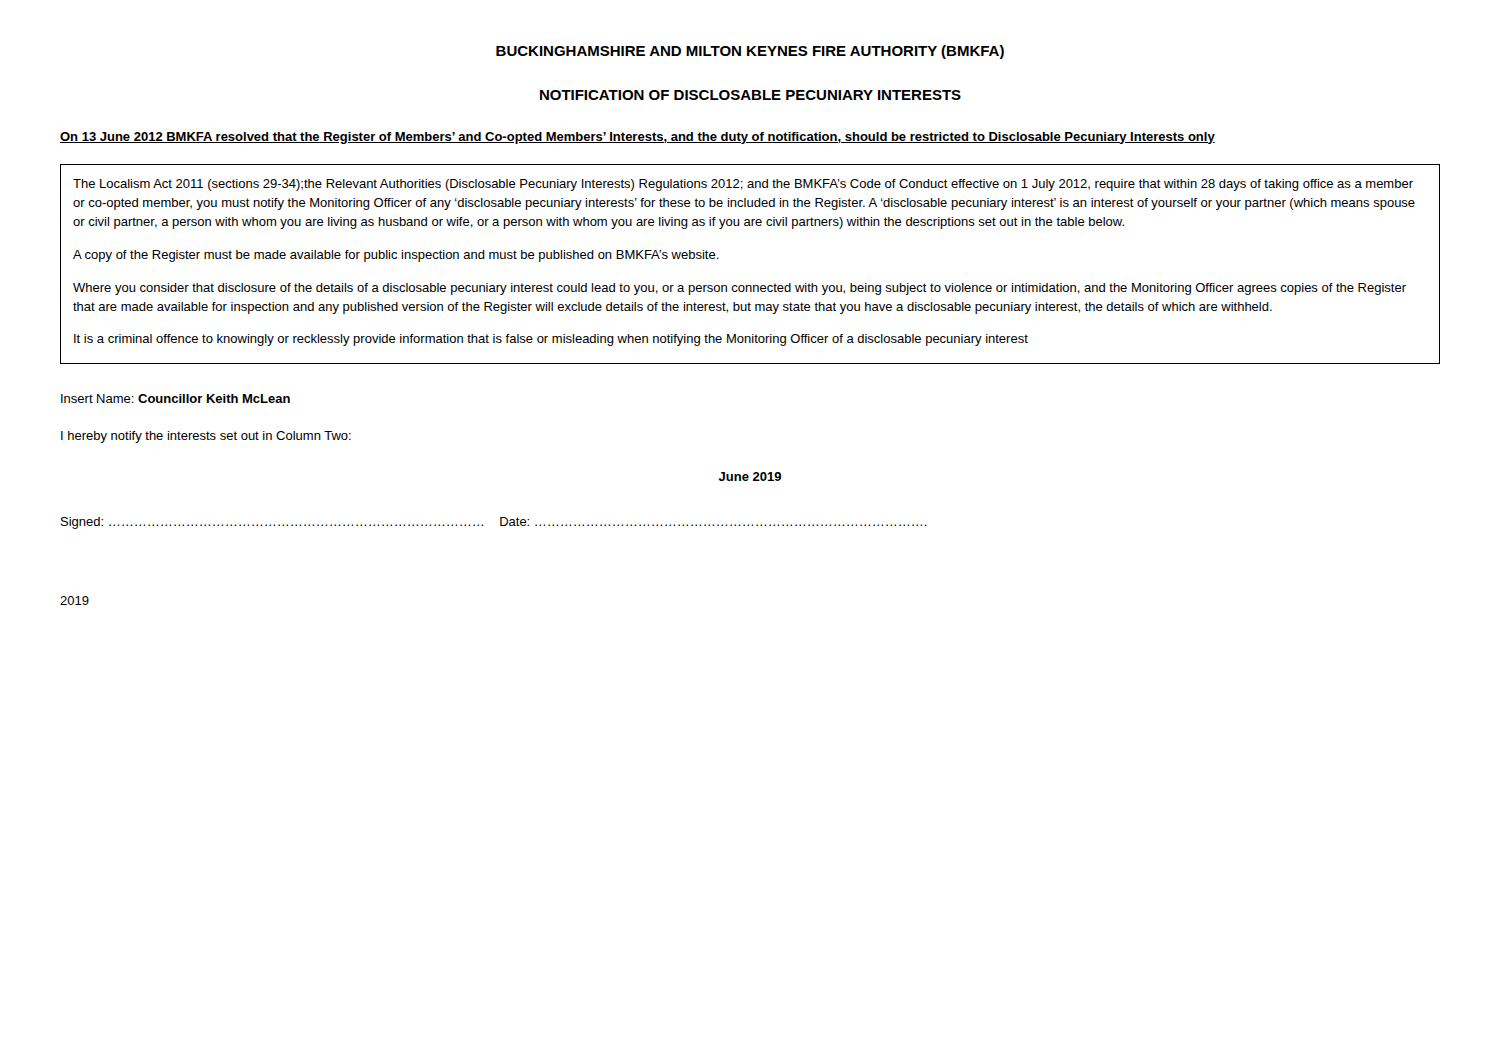BUCKINGHAMSHIRE AND MILTON KEYNES FIRE AUTHORITY (BMKFA)
NOTIFICATION OF DISCLOSABLE PECUNIARY INTERESTS
On 13 June 2012 BMKFA resolved that the Register of Members’ and Co-opted Members’ Interests, and the duty of notification, should be restricted to Disclosable Pecuniary Interests only
The Localism Act 2011 (sections 29-34);the Relevant Authorities (Disclosable Pecuniary Interests) Regulations 2012; and the BMKFA’s Code of Conduct effective on 1 July 2012, require that within 28 days of taking office as a member or co-opted member, you must notify the Monitoring Officer of any ‘disclosable pecuniary interests’ for these to be included in the Register. A ‘disclosable pecuniary interest’ is an interest of yourself or your partner (which means spouse or civil partner, a person with whom you are living as husband or wife, or a person with whom you are living as if you are civil partners) within the descriptions set out in the table below.
A copy of the Register must be made available for public inspection and must be published on BMKFA’s website.
Where you consider that disclosure of the details of a disclosable pecuniary interest could lead to you, or a person connected with you, being subject to violence or intimidation, and the Monitoring Officer agrees copies of the Register that are made available for inspection and any published version of the Register will exclude details of the interest, but may state that you have a disclosable pecuniary interest, the details of which are withheld.
It is a criminal offence to knowingly or recklessly provide information that is false or misleading when notifying the Monitoring Officer of a disclosable pecuniary interest
Insert Name: Councillor Keith McLean
I hereby notify the interests set out in Column Two:
June 2019
Signed: …………………………………………………………………………… Date: ……………………………………………………………………………….
2019